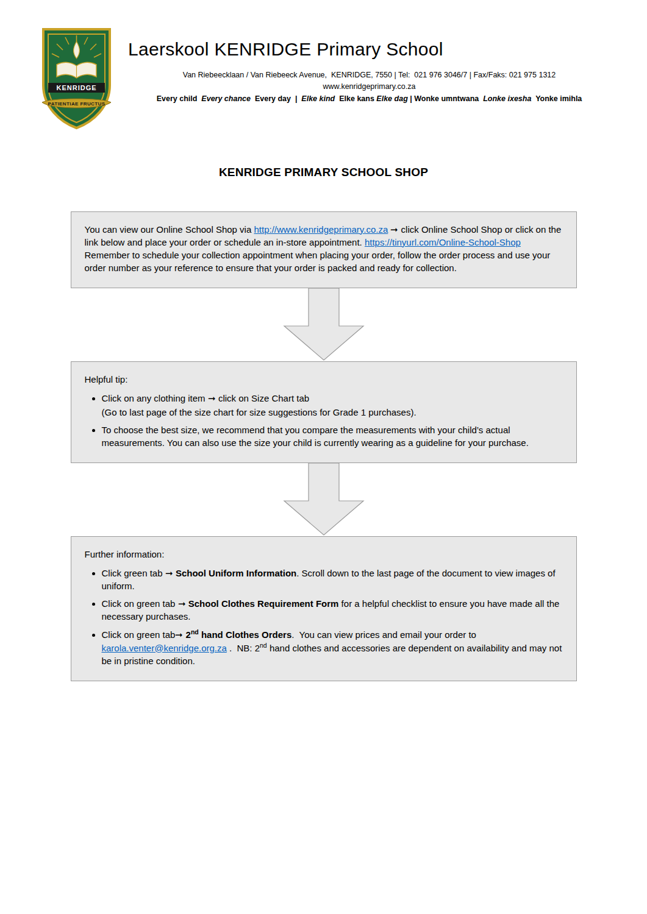KENRIDGE PATIENTIAE FRUCTUS
Laerskool KENRIDGE Primary School
Van Riebeecklaan / Van Riebeeck Avenue, KENRIDGE, 7550 | Tel: 021 976 3046/7 | Fax/Faks: 021 975 1312
www.kenridgeprimary.co.za
Every child Every chance Every day | Elke kind Elke kans Elke dag | Wonke umntwana Lonke ixesha Yonke imihla
KENRIDGE PRIMARY SCHOOL SHOP
You can view our Online School Shop via http://www.kenridgeprimary.co.za ➞ click Online School Shop or click on the link below and place your order or schedule an in-store appointment. https://tinyurl.com/Online-School-Shop
Remember to schedule your collection appointment when placing your order, follow the order process and use your order number as your reference to ensure that your order is packed and ready for collection.
Helpful tip:
Click on any clothing item ➞ click on Size Chart tab (Go to last page of the size chart for size suggestions for Grade 1 purchases).
To choose the best size, we recommend that you compare the measurements with your child’s actual measurements. You can also use the size your child is currently wearing as a guideline for your purchase.
Further information:
Click green tab ➞ School Uniform Information. Scroll down to the last page of the document to view images of uniform.
Click on green tab ➞ School Clothes Requirement Form for a helpful checklist to ensure you have made all the necessary purchases.
Click on green tab➞ 2nd hand Clothes Orders. You can view prices and email your order to karola.venter@kenridge.org.za . NB: 2nd hand clothes and accessories are dependent on availability and may not be in pristine condition.